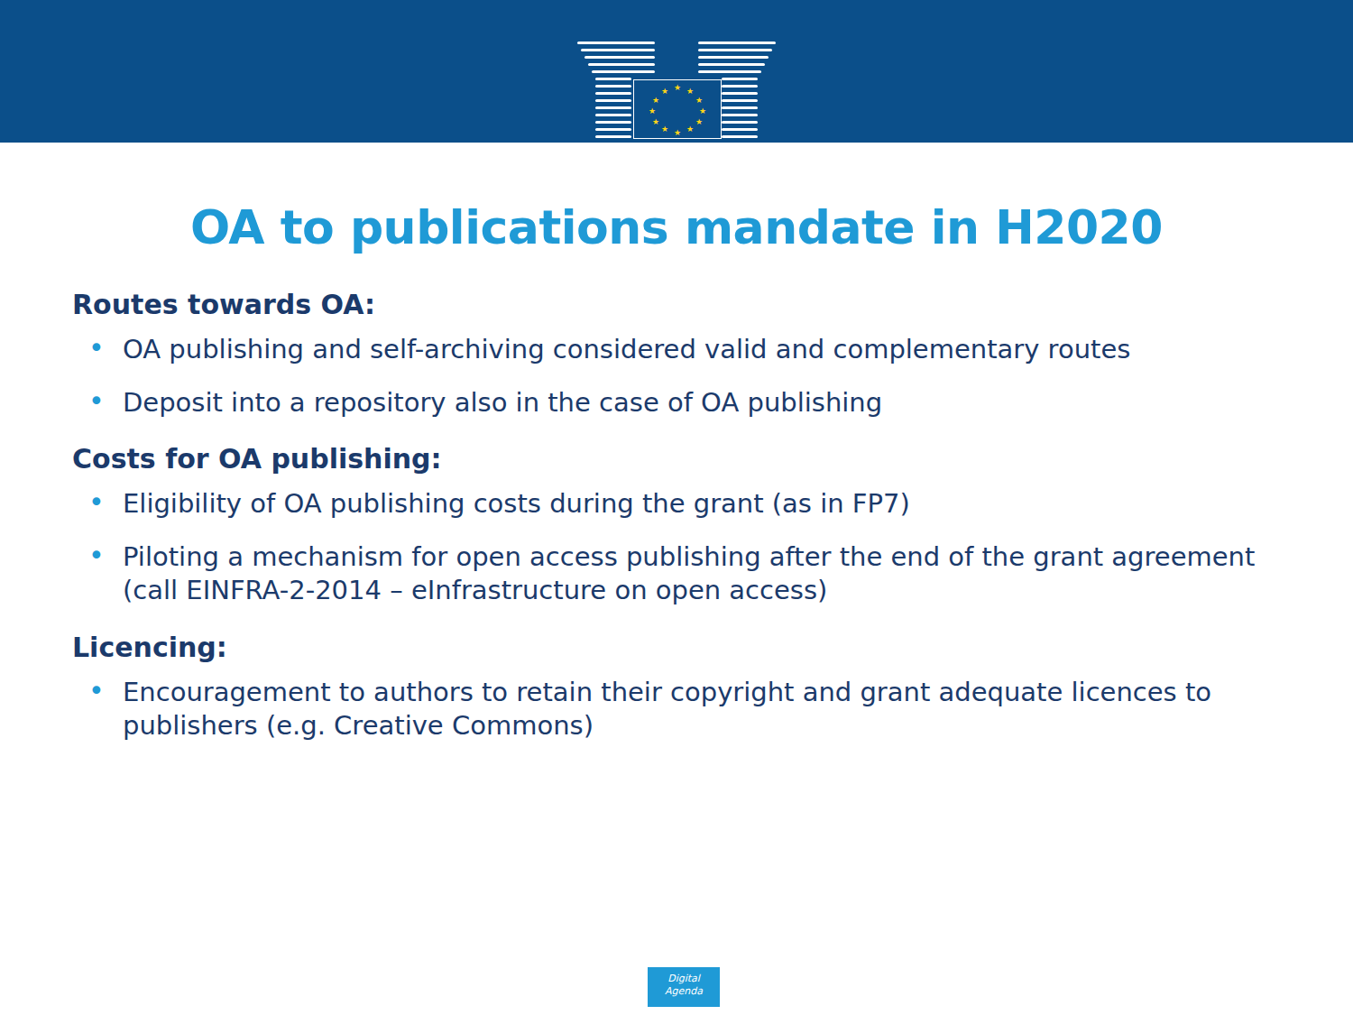★ ★ ★ ★ ★ ★ ★ ★ ★ ★ ★ ★
European
Commission
OA to publications mandate in H2020
Routes towards OA:
OA publishing and self-archiving considered valid and complementary routes
Deposit into a repository also in the case of OA publishing
Costs for OA publishing:
Eligibility of OA publishing costs during the grant (as in FP7)
Piloting a mechanism for open access publishing after the end of the grant agreement (call EINFRA-2-2014 – eInfrastructure on open access)
Licencing:
Encouragement to authors to retain their copyright and grant adequate licences to publishers (e.g. Creative Commons)
Digital
Agenda